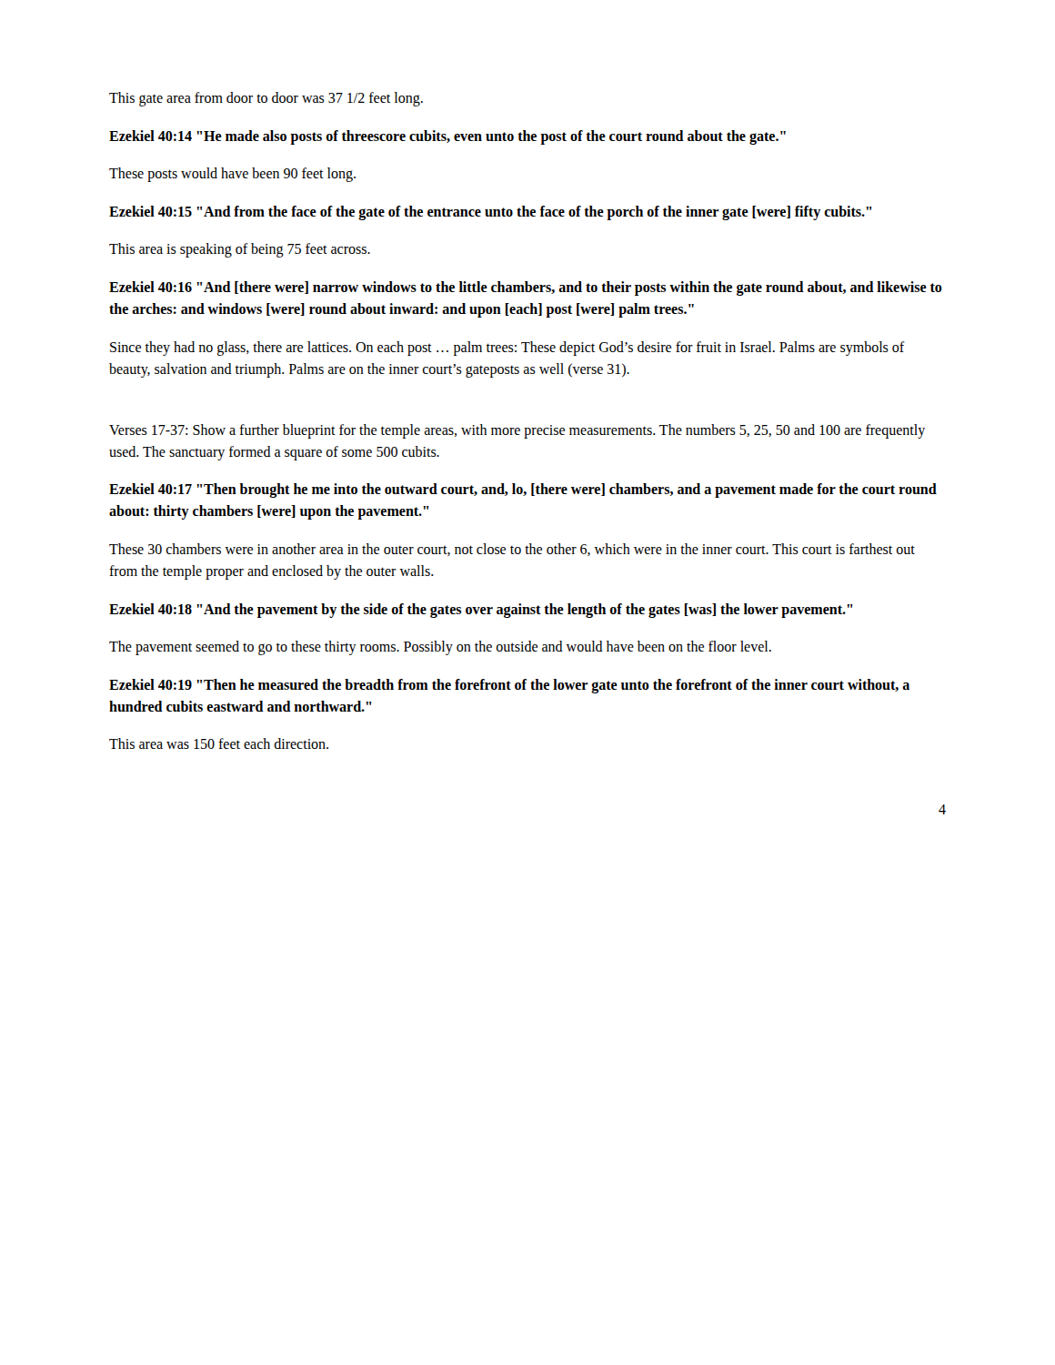This gate area from door to door was 37 1/2 feet long.
Ezekiel 40:14 "He made also posts of threescore cubits, even unto the post of the court round about the gate."
These posts would have been 90 feet long.
Ezekiel 40:15 "And from the face of the gate of the entrance unto the face of the porch of the inner gate [were] fifty cubits."
This area is speaking of being 75 feet across.
Ezekiel 40:16 "And [there were] narrow windows to the little chambers, and to their posts within the gate round about, and likewise to the arches: and windows [were] round about inward: and upon [each] post [were] palm trees."
Since they had no glass, there are lattices. On each post … palm trees: These depict God’s desire for fruit in Israel. Palms are symbols of beauty, salvation and triumph. Palms are on the inner court’s gateposts as well (verse 31).
Verses 17-37: Show a further blueprint for the temple areas, with more precise measurements. The numbers 5, 25, 50 and 100 are frequently used. The sanctuary formed a square of some 500 cubits.
Ezekiel 40:17 "Then brought he me into the outward court, and, lo, [there were] chambers, and a pavement made for the court round about: thirty chambers [were] upon the pavement."
These 30 chambers were in another area in the outer court, not close to the other 6, which were in the inner court. This court is farthest out from the temple proper and enclosed by the outer walls.
Ezekiel 40:18 "And the pavement by the side of the gates over against the length of the gates [was] the lower pavement."
The pavement seemed to go to these thirty rooms. Possibly on the outside and would have been on the floor level.
Ezekiel 40:19 "Then he measured the breadth from the forefront of the lower gate unto the forefront of the inner court without, a hundred cubits eastward and northward."
This area was 150 feet each direction.
4